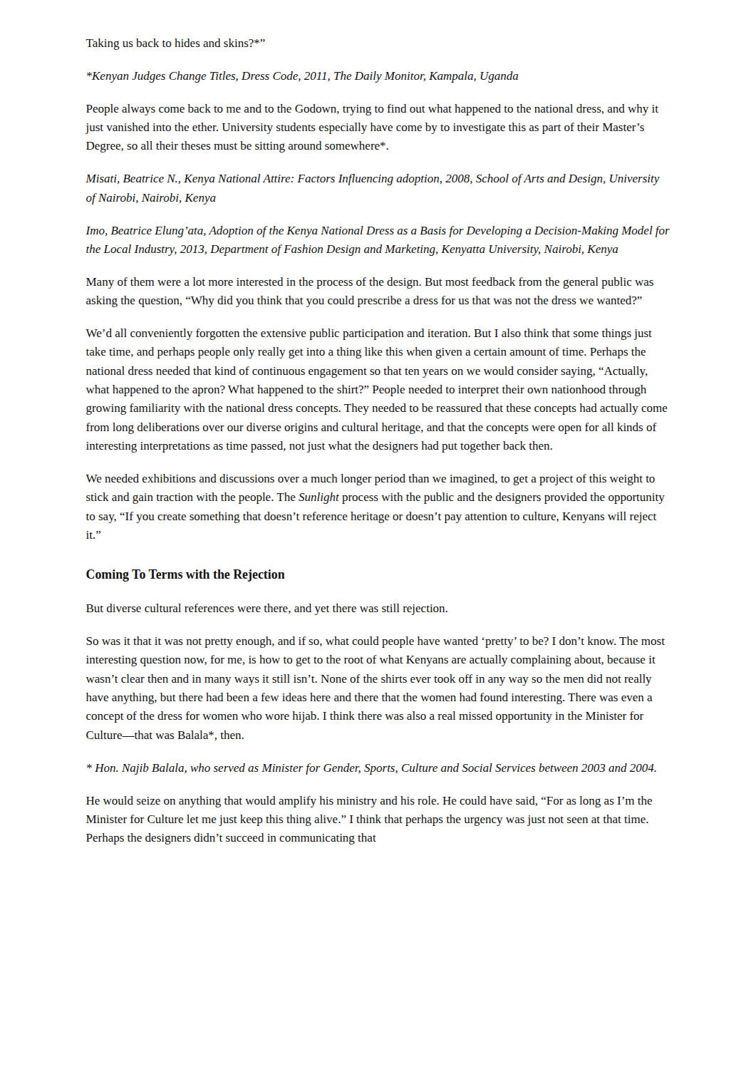Taking us back to hides and skins?*”
*Kenyan Judges Change Titles, Dress Code, 2011, The Daily Monitor, Kampala, Uganda
People always come back to me and to the Godown, trying to find out what happened to the national dress, and why it just vanished into the ether. University students especially have come by to investigate this as part of their Master’s Degree, so all their theses must be sitting around somewhere*.
Misati, Beatrice N., Kenya National Attire: Factors Influencing adoption, 2008, School of Arts and Design, University of Nairobi, Nairobi, Kenya
Imo, Beatrice Elung’ata, Adoption of the Kenya National Dress as a Basis for Developing a Decision-Making Model for the Local Industry, 2013, Department of Fashion Design and Marketing, Kenyatta University, Nairobi, Kenya
Many of them were a lot more interested in the process of the design. But most feedback from the general public was asking the question, “Why did you think that you could prescribe a dress for us that was not the dress we wanted?”
We’d all conveniently forgotten the extensive public participation and iteration. But I also think that some things just take time, and perhaps people only really get into a thing like this when given a certain amount of time. Perhaps the national dress needed that kind of continuous engagement so that ten years on we would consider saying, “Actually, what happened to the apron? What happened to the shirt?” People needed to interpret their own nationhood through growing familiarity with the national dress concepts. They needed to be reassured that these concepts had actually come from long deliberations over our diverse origins and cultural heritage, and that the concepts were open for all kinds of interesting interpretations as time passed, not just what the designers had put together back then.
We needed exhibitions and discussions over a much longer period than we imagined, to get a project of this weight to stick and gain traction with the people. The Sunlight process with the public and the designers provided the opportunity to say, “If you create something that doesn’t reference heritage or doesn’t pay attention to culture, Kenyans will reject it.”
Coming To Terms with the Rejection
But diverse cultural references were there, and yet there was still rejection.
So was it that it was not pretty enough, and if so, what could people have wanted ‘pretty’ to be? I don’t know. The most interesting question now, for me, is how to get to the root of what Kenyans are actually complaining about, because it wasn’t clear then and in many ways it still isn’t. None of the shirts ever took off in any way so the men did not really have anything, but there had been a few ideas here and there that the women had found interesting. There was even a concept of the dress for women who wore hijab. I think there was also a real missed opportunity in the Minister for Culture—that was Balala*, then.
* Hon. Najib Balala, who served as Minister for Gender, Sports, Culture and Social Services between 2003 and 2004.
He would seize on anything that would amplify his ministry and his role. He could have said, “For as long as I’m the Minister for Culture let me just keep this thing alive.” I think that perhaps the urgency was just not seen at that time. Perhaps the designers didn’t succeed in communicating that